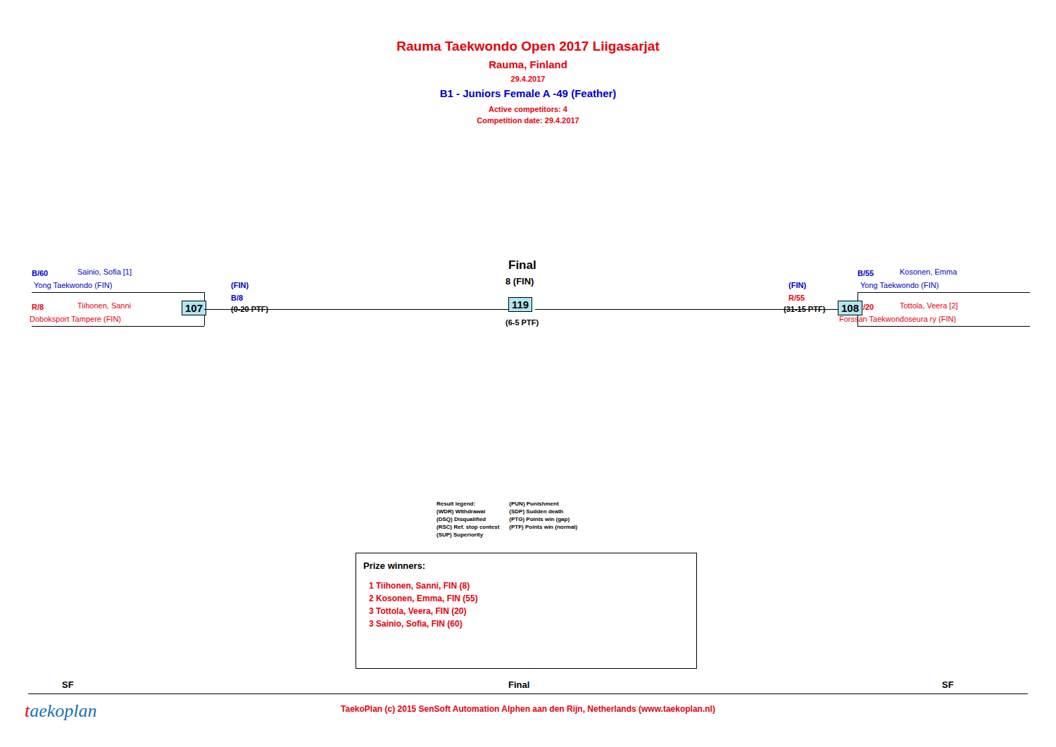Rauma Taekwondo Open 2017 Liigasarjat
Rauma, Finland
29.4.2017
B1 - Juniors Female A -49 (Feather)
Active competitors: 4
Competition date: 29.4.2017
B/60
Sainio, Sofia [1]
Yong Taekwondo (FIN)
R/8
Tiihonen, Sanni
Doboksport Tampere (FIN)
107
(FIN)
B/8
(0-20 PTF)
B/55
Kosonen, Emma
Yong Taekwondo (FIN)
R/20
Tottola, Veera [2]
Forssan Taekwondoseura ry (FIN)
108
(FIN)
R/55
(31-15 PTF)
Final
8 (FIN)
119
(6-5 PTF)
| Result legend: | (PUN) Punishment |
| (WDR) Withdrawal | (SDP) Sudden death |
| (DSQ) Disqualified | (PTG) Points win (gap) |
| (RSC) Ref. stop contest | (PTF) Points win (normal) |
| (SUP) Superiority | |
Prize winners:
1 Tiihonen, Sanni, FIN (8)
2 Kosonen, Emma, FIN (55)
3 Tottola, Veera, FIN (20)
3 Sainio, Sofia, FIN (60)
SF Final SF
taekoplan
TaekoPlan (c) 2015 SenSoft Automation Alphen aan den Rijn, Netherlands (www.taekoplan.nl)